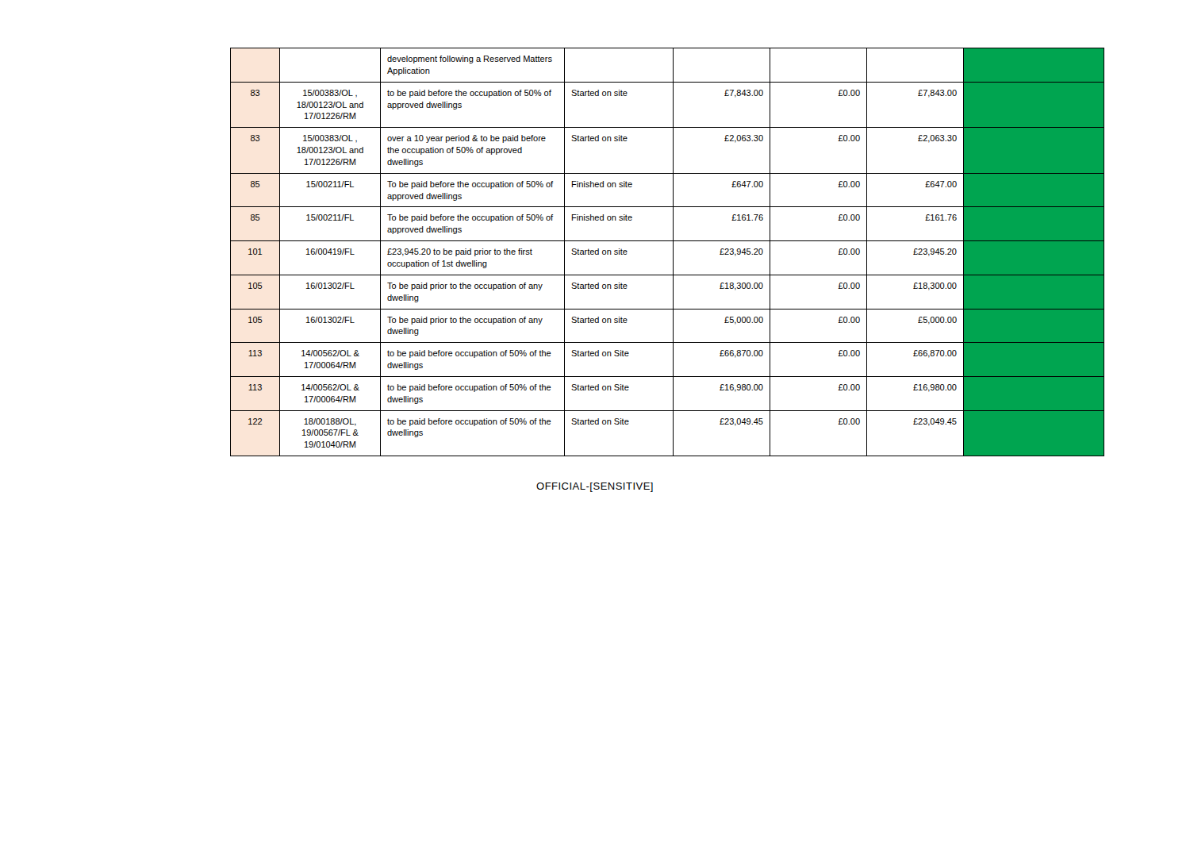| | | development following a Reserved Matters Application | | | | | |
| 83 | 15/00383/OL , 18/00123/OL and 17/01226/RM | to be paid before the occupation of 50% of approved dwellings | Started on site | £7,843.00 | £0.00 | £7,843.00 | |
| 83 | 15/00383/OL , 18/00123/OL and 17/01226/RM | over a 10 year period & to be paid before the occupation of 50% of approved dwellings | Started on site | £2,063.30 | £0.00 | £2,063.30 | |
| 85 | 15/00211/FL | To be paid before the occupation of 50% of approved dwellings | Finished on site | £647.00 | £0.00 | £647.00 | |
| 85 | 15/00211/FL | To be paid before the occupation of 50% of approved dwellings | Finished on site | £161.76 | £0.00 | £161.76 | |
| 101 | 16/00419/FL | £23,945.20 to be paid prior to the first occupation of 1st dwelling | Started on site | £23,945.20 | £0.00 | £23,945.20 | |
| 105 | 16/01302/FL | To be paid prior to the occupation of any dwelling | Started on site | £18,300.00 | £0.00 | £18,300.00 | |
| 105 | 16/01302/FL | To be paid prior to the occupation of any dwelling | Started on site | £5,000.00 | £0.00 | £5,000.00 | |
| 113 | 14/00562/OL & 17/00064/RM | to be paid before occupation of 50% of the dwellings | Started on Site | £66,870.00 | £0.00 | £66,870.00 | |
| 113 | 14/00562/OL & 17/00064/RM | to be paid before occupation of 50% of the dwellings | Started on Site | £16,980.00 | £0.00 | £16,980.00 | |
| 122 | 18/00188/OL, 19/00567/FL & 19/01040/RM | to be paid before occupation of 50% of the dwellings | Started on Site | £23,049.45 | £0.00 | £23,049.45 | |
OFFICIAL-[SENSITIVE]